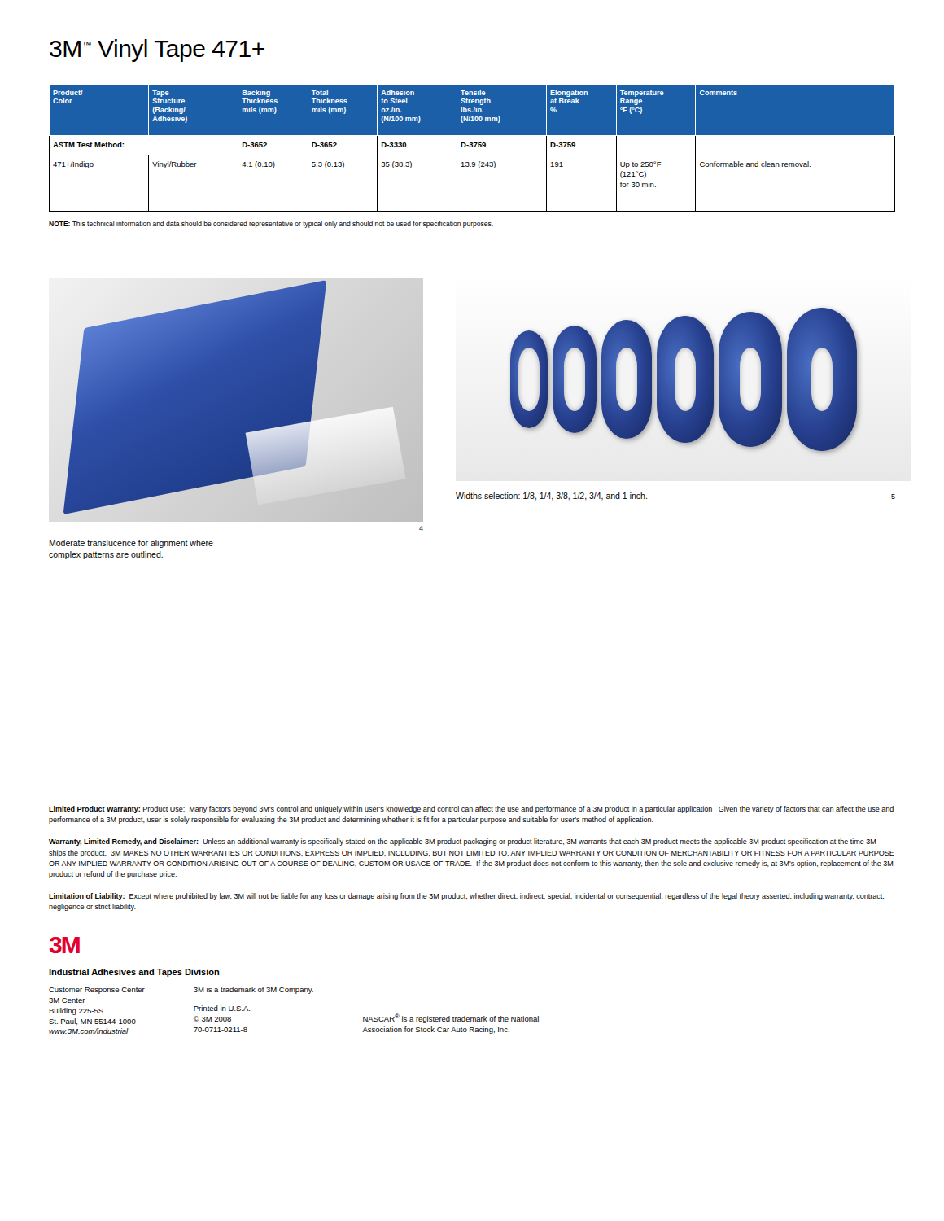3M™ Vinyl Tape 471+
| Product/ Color | Tape Structure (Backing/ Adhesive) | Backing Thickness mils (mm) | Total Thickness mils (mm) | Adhesion to Steel oz./in. (N/100 mm) | Tensile Strength lbs./in. (N/100 mm) | Elongation at Break % | Temperature Range °F (°C) | Comments |
| --- | --- | --- | --- | --- | --- | --- | --- | --- |
| ASTM Test Method: | D-3652 | D-3652 | D-3330 | D-3759 | D-3759 | | |
| 471+/Indigo | Vinyl/Rubber | 4.1 (0.10) | 5.3 (0.13) | 35 (38.3) | 13.9 (243) | 191 | Up to 250°F (121°C) for 30 min. | Conformable and clean removal. |
NOTE: This technical information and data should be considered representative or typical only and should not be used for specification purposes.
4
Moderate translucence for alignment where
complex patterns are outlined.
Widths selection: 1/8, 1/4, 3/8, 1/2, 3/4, and 1 inch.
5
Limited Product Warranty: Product Use: Many factors beyond 3M's control and uniquely within user's knowledge and control can affect the use and performance of a 3M product in a particular application Given the variety of factors that can affect the use and performance of a 3M product, user is solely responsible for evaluating the 3M product and determining whether it is fit for a particular purpose and suitable for user's method of application.
Warranty, Limited Remedy, and Disclaimer: Unless an additional warranty is specifically stated on the applicable 3M product packaging or product literature, 3M warrants that each 3M product meets the applicable 3M product specification at the time 3M ships the product. 3M MAKES NO OTHER WARRANTIES OR CONDITIONS, EXPRESS OR IMPLIED, INCLUDING, BUT NOT LIMITED TO, ANY IMPLIED WARRANTY OR CONDITION OF MERCHANTABILITY OR FITNESS FOR A PARTICULAR PURPOSE OR ANY IMPLIED WARRANTY OR CONDITION ARISING OUT OF A COURSE OF DEALING, CUSTOM OR USAGE OF TRADE. If the 3M product does not conform to this warranty, then the sole and exclusive remedy is, at 3M's option, replacement of the 3M product or refund of the purchase price.
Limitation of Liability: Except where prohibited by law, 3M will not be liable for any loss or damage arising from the 3M product, whether direct, indirect, special, incidental or consequential, regardless of the legal theory asserted, including warranty, contract, negligence or strict liability.
3M
Industrial Adhesives and Tapes Division
Customer Response Center
3M Center
Building 225-5S
St. Paul, MN 55144-1000
www.3M.com/industrial
3M is a trademark of 3M Company.
Printed in U.S.A.
© 3M 2008
70-0711-0211-8
NASCAR® is a registered trademark of the National
Association for Stock Car Auto Racing, Inc.